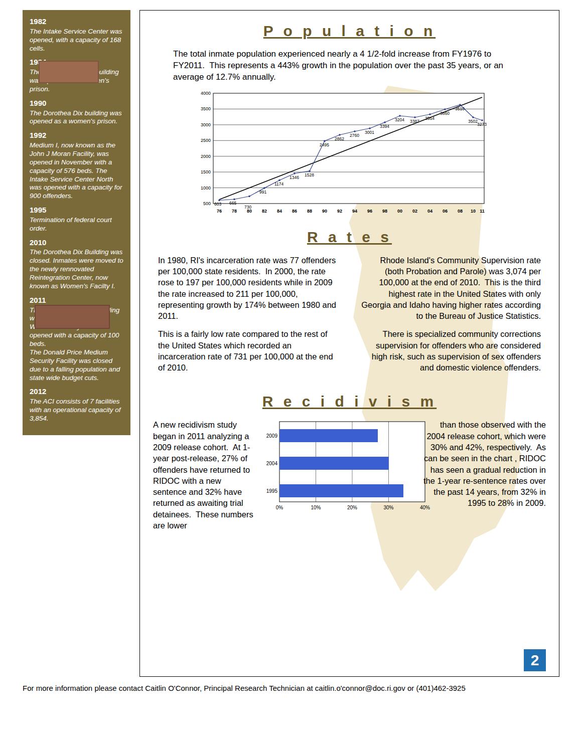1982
The Intake Service Center was opened, with a capacity of 168 cells.
1984
The Gloria McDonald building was opened as a women's prison.
1990
The Dorothea Dix building was opened as a women's prison.
1992
Medium I, now known as the John J Moran Facility, was opened in November with a capacity of 576 beds. The Intake Service Center North was opened with a capacity for 900 offenders.
1995
Termination of federal court order.
2010
The Dorothea Dix Building was closed. Inmates were moved to the newly rennovated Reintegration Center, now known as Women's Facilty I.
2011
The Gloria McDonald Building was closed and the new Women's Facility II was opened with a capacity of 100 beds.
The Donald Price Medium Security Facility was closed due to a falling population and state wide budget cuts.
2012
The ACI consists of 7 facilities with an operational capacity of 3,854.
P o p u l a t i o n
The total inmate population experienced nearly a 4 1/2-fold increase from FY1976 to FY2011. This represents a 443% growth in the population over the past 35 years, or an average of 12.7% annually.
4000 3500 3000 2500 2000 1500 1000 500 76 78 80 82 84 86 88 90 92 94 96 98 00 02 04 06 08 10 11 603 665 730 991 1174 1346 1528 2495 2862 2760 3001 3394 3204 3387 3554 3860 3510 3502 3273
R a t e s
In 1980, RI's incarceration rate was 77 offenders per 100,000 state residents. In 2000, the rate rose to 197 per 100,000 residents while in 2009 the rate increased to 211 per 100,000, representing growth by 174% between 1980 and 2011.
This is a fairly low rate compared to the rest of the United States which recorded an incarceration rate of 731 per 100,000 at the end of 2010.
Rhode Island's Community Supervision rate (both Probation and Parole) was 3,074 per 100,000 at the end of 2010. This is the third highest rate in the United States with only Georgia and Idaho having higher rates according to the Bureau of Justice Statistics.
There is specialized community corrections supervision for offenders who are considered high risk, such as supervision of sex offenders and domestic violence offenders.
R e c i d i v i s m
A new recidivism study began in 2011 analyzing a 2009 release cohort. At 1-year post-release, 27% of offenders have returned to RIDOC with a new sentence and 32% have returned as awaiting trial detainees. These numbers are lower
2009 2004 1995 0% 10% 20% 30% 40%
than those observed with the 2004 release cohort, which were 30% and 42%, respectively. As can be seen in the chart , RIDOC has seen a gradual reduction in the 1-year re-sentence rates over the past 14 years, from 32% in 1995 to 28% in 2009.
2
For more information please contact Caitlin O'Connor, Principal Research Technician at caitlin.o'connor@doc.ri.gov or (401)462-3925